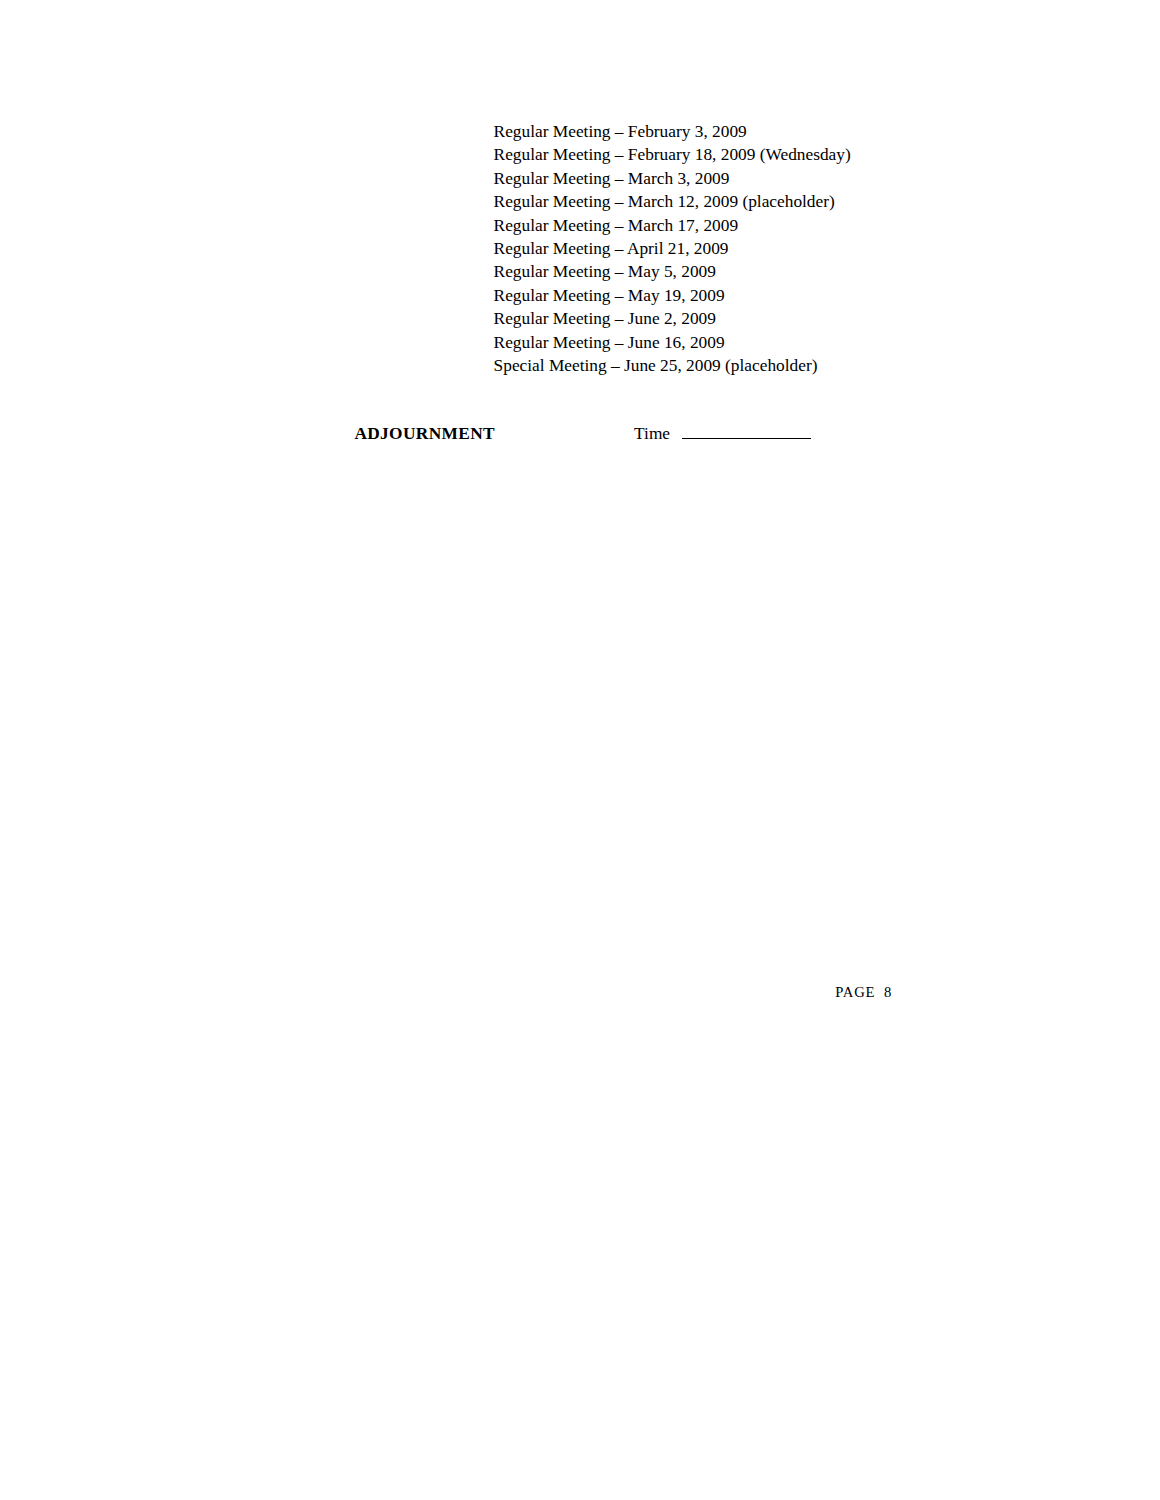Regular Meeting – February 3, 2009
Regular Meeting – February 18, 2009 (Wednesday)
Regular Meeting – March 3, 2009
Regular Meeting – March 12, 2009 (placeholder)
Regular Meeting – March 17, 2009
Regular Meeting – April 21, 2009
Regular Meeting – May 5, 2009
Regular Meeting – May 19, 2009
Regular Meeting – June 2, 2009
Regular Meeting – June 16, 2009
Special Meeting – June 25, 2009 (placeholder)
ADJOURNMENT Time
PAGE 8